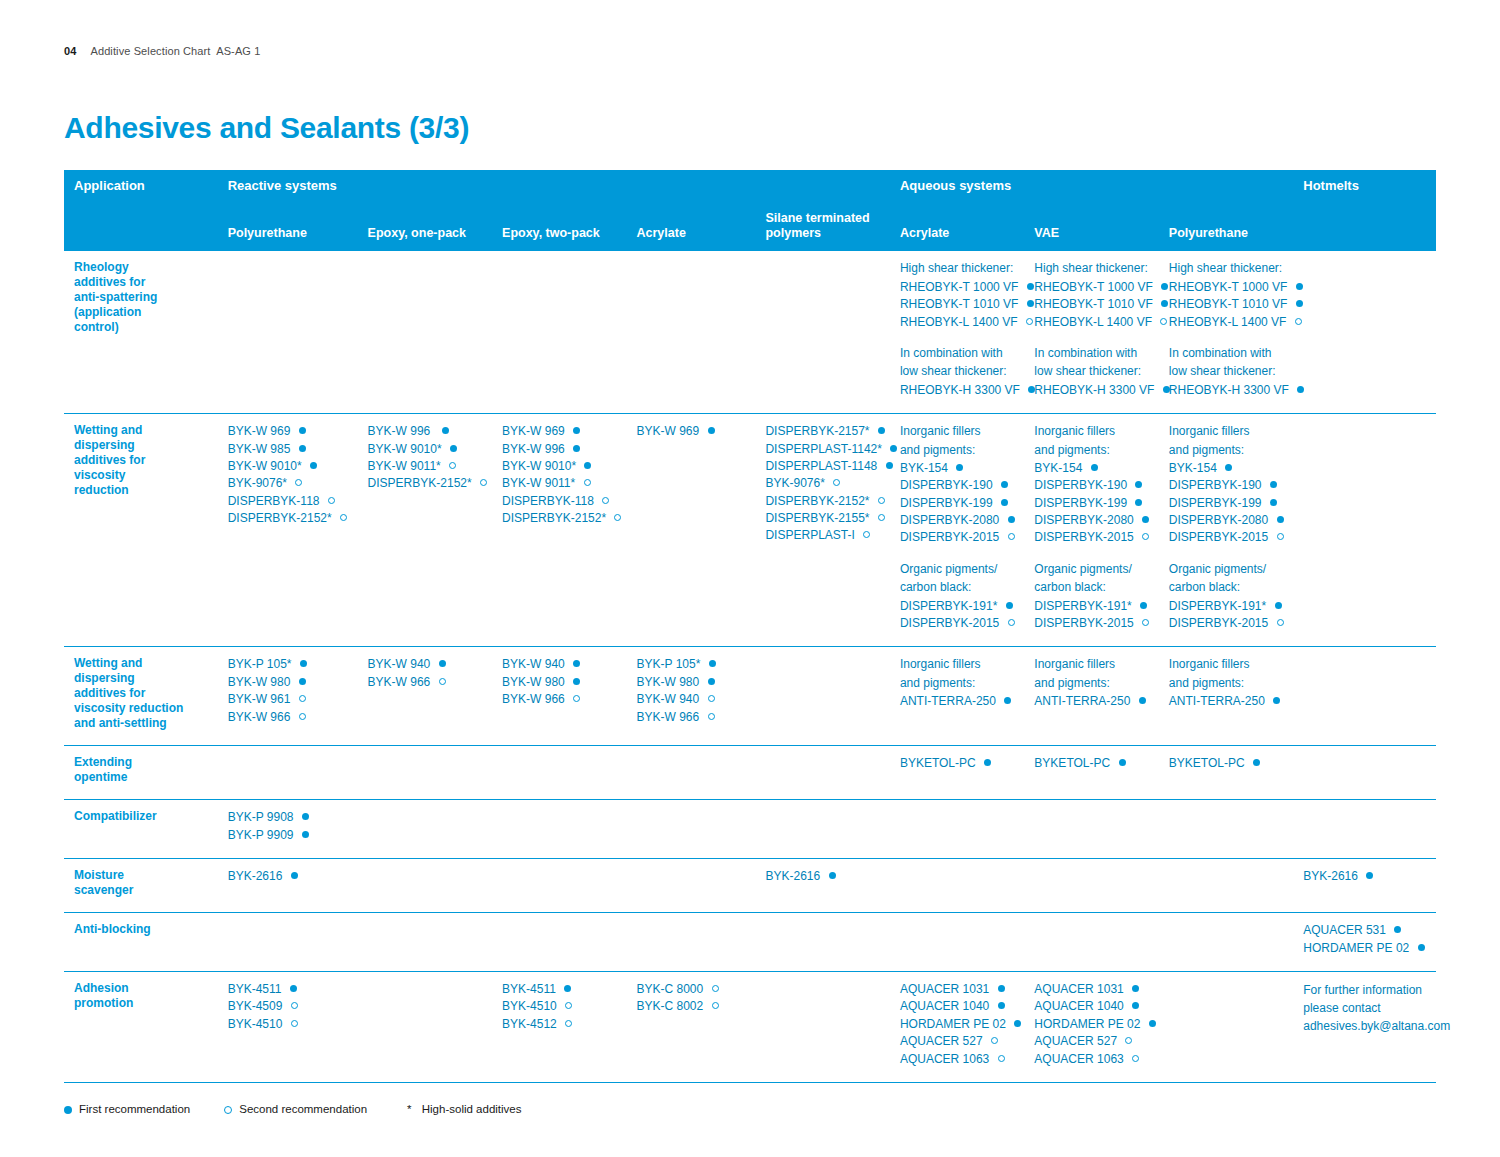04 Additive Selection Chart AS-AG 1
Adhesives and Sealants (3/3)
| Application | Reactive systems | Aqueous systems | Hotmelts |
| --- | --- | --- | --- |
| Polyurethane | Epoxy, one-pack | Epoxy, two-pack | Acrylate | Silane terminated polymers | Acrylate | VAE | Polyurethane |
| Rheology additives for anti-spattering (application control) | | | | | | High shear thickener: RHEOBYK-T 1000 VF RHEOBYK-T 1010 VF RHEOBYK-L 1400 VF In combination with low shear thickener: RHEOBYK-H 3300 VF | High shear thickener: RHEOBYK-T 1000 VF RHEOBYK-T 1010 VF RHEOBYK-L 1400 VF In combination with low shear thickener: RHEOBYK-H 3300 VF | High shear thickener: RHEOBYK-T 1000 VF RHEOBYK-T 1010 VF RHEOBYK-L 1400 VF In combination with low shear thickener: RHEOBYK-H 3300 VF | |
| Wetting and dispersing additives for viscosity reduction | BYK-W 969 BYK-W 985 BYK-W 9010 * BYK-9076 * DISPERBYK-118 DISPERBYK-2152 * | BYK-W 996 BYK-W 9010 * BYK-W 9011 * DISPERBYK-2152 * | BYK-W 969 BYK-W 996 BYK-W 9010 * BYK-W 9011 * DISPERBYK-118 DISPERBYK-2152 * | BYK-W 969 | DISPERBYK-2157 * DISPERPLAST-1142 * DISPERPLAST-1148 BYK-9076 * DISPERBYK-2152 * DISPERBYK-2155 * DISPERPLAST-I | Inorganic fillers and pigments: BYK-154 DISPERBYK-190 DISPERBYK-199 DISPERBYK-2080 DISPERBYK-2015 Organic pigments/ carbon black: DISPERBYK-191 * DISPERBYK-2015 | Inorganic fillers and pigments: BYK-154 DISPERBYK-190 DISPERBYK-199 DISPERBYK-2080 DISPERBYK-2015 Organic pigments/ carbon black: DISPERBYK-191 * DISPERBYK-2015 | Inorganic fillers and pigments: BYK-154 DISPERBYK-190 DISPERBYK-199 DISPERBYK-2080 DISPERBYK-2015 Organic pigments/ carbon black: DISPERBYK-191 * DISPERBYK-2015 | |
| Wetting and dispersing additives for viscosity reduction and anti-settling | BYK-P 105 * BYK-W 980 BYK-W 961 BYK-W 966 | BYK-W 940 BYK-W 966 | BYK-W 940 BYK-W 980 BYK-W 966 | BYK-P 105 * BYK-W 980 BYK-W 940 BYK-W 966 | | Inorganic fillers and pigments: ANTI-TERRA-250 | Inorganic fillers and pigments: ANTI-TERRA-250 | Inorganic fillers and pigments: ANTI-TERRA-250 | |
| Extending opentime | | | | | | BYKETOL-PC | BYKETOL-PC | BYKETOL-PC | |
| Compatibilizer | BYK-P 9908 BYK-P 9909 | | | | | | | | |
| Moisture scavenger | BYK-2616 | | | | BYK-2616 | | | | BYK-2616 |
| Anti-blocking | | | | | | | | | AQUACER 531 HORDAMER PE 02 |
| Adhesion promotion | BYK-4511 BYK-4509 BYK-4510 | | BYK-4511 BYK-4510 BYK-4512 | BYK-C 8000 BYK-C 8002 | | AQUACER 1031 AQUACER 1040 HORDAMER PE 02 AQUACER 527 AQUACER 1063 | AQUACER 1031 AQUACER 1040 HORDAMER PE 02 AQUACER 527 AQUACER 1063 | | For further information please contact adhesives.byk@altana.com |
First recommendation Second recommendation * High-solid additives